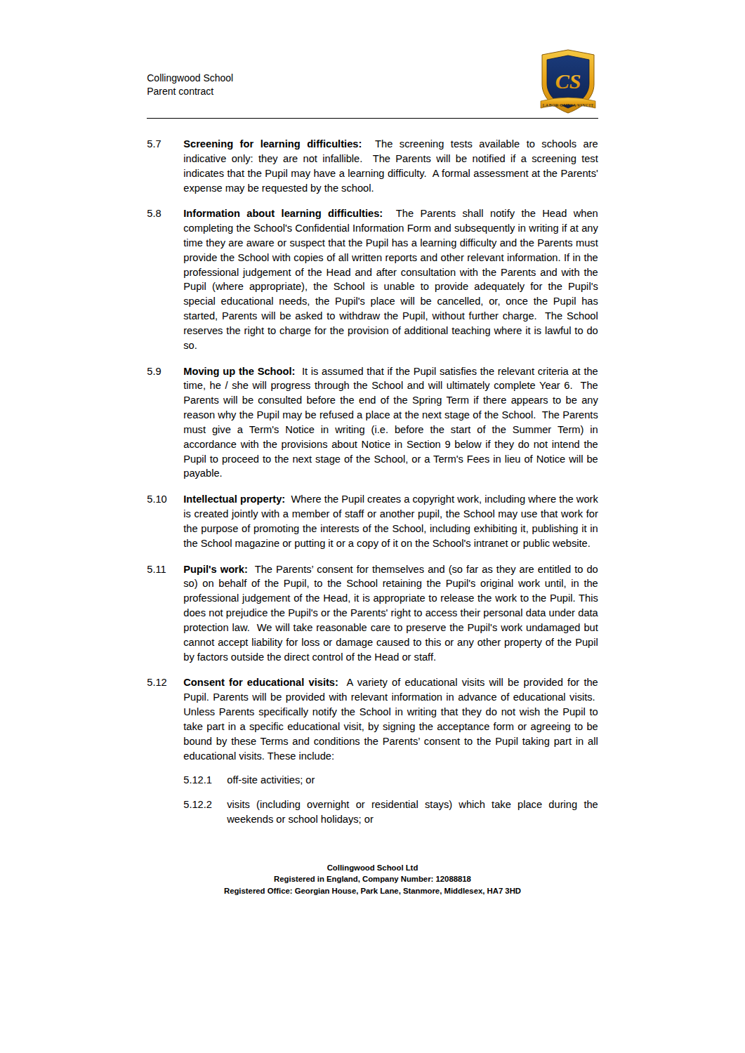Collingwood School
Parent contract
CS LABOR OMNIA VINCIT
5.7
Screening for learning difficulties: The screening tests available to schools are indicative only: they are not infallible. The Parents will be notified if a screening test indicates that the Pupil may have a learning difficulty. A formal assessment at the Parents' expense may be requested by the school.
5.8
Information about learning difficulties: The Parents shall notify the Head when completing the School's Confidential Information Form and subsequently in writing if at any time they are aware or suspect that the Pupil has a learning difficulty and the Parents must provide the School with copies of all written reports and other relevant information. If in the professional judgement of the Head and after consultation with the Parents and with the Pupil (where appropriate), the School is unable to provide adequately for the Pupil's special educational needs, the Pupil's place will be cancelled, or, once the Pupil has started, Parents will be asked to withdraw the Pupil, without further charge. The School reserves the right to charge for the provision of additional teaching where it is lawful to do so.
5.9
Moving up the School: It is assumed that if the Pupil satisfies the relevant criteria at the time, he / she will progress through the School and will ultimately complete Year 6. The Parents will be consulted before the end of the Spring Term if there appears to be any reason why the Pupil may be refused a place at the next stage of the School. The Parents must give a Term's Notice in writing (i.e. before the start of the Summer Term) in accordance with the provisions about Notice in Section 9 below if they do not intend the Pupil to proceed to the next stage of the School, or a Term's Fees in lieu of Notice will be payable.
5.10
Intellectual property: Where the Pupil creates a copyright work, including where the work is created jointly with a member of staff or another pupil, the School may use that work for the purpose of promoting the interests of the School, including exhibiting it, publishing it in the School magazine or putting it or a copy of it on the School's intranet or public website.
5.11
Pupil's work: The Parents’ consent for themselves and (so far as they are entitled to do so) on behalf of the Pupil, to the School retaining the Pupil's original work until, in the professional judgement of the Head, it is appropriate to release the work to the Pupil. This does not prejudice the Pupil's or the Parents' right to access their personal data under data protection law. We will take reasonable care to preserve the Pupil's work undamaged but cannot accept liability for loss or damage caused to this or any other property of the Pupil by factors outside the direct control of the Head or staff.
5.12
Consent for educational visits: A variety of educational visits will be provided for the Pupil. Parents will be provided with relevant information in advance of educational visits. Unless Parents specifically notify the School in writing that they do not wish the Pupil to take part in a specific educational visit, by signing the acceptance form or agreeing to be bound by these Terms and conditions the Parents’ consent to the Pupil taking part in all educational visits. These include:
5.12.1
off-site activities; or
5.12.2
visits (including overnight or residential stays) which take place during the weekends or school holidays; or
Collingwood School Ltd
Registered in England, Company Number: 12088818
Registered Office: Georgian House, Park Lane, Stanmore, Middlesex, HA7 3HD